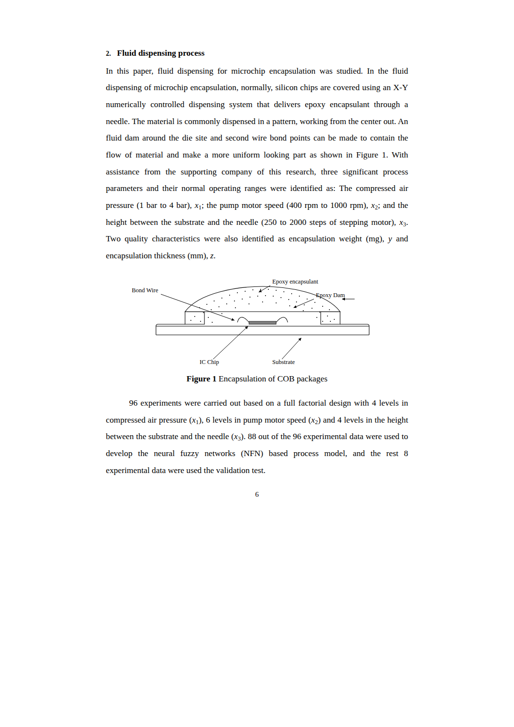2. Fluid dispensing process
In this paper, fluid dispensing for microchip encapsulation was studied. In the fluid dispensing of microchip encapsulation, normally, silicon chips are covered using an X-Y numerically controlled dispensing system that delivers epoxy encapsulant through a needle. The material is commonly dispensed in a pattern, working from the center out. An fluid dam around the die site and second wire bond points can be made to contain the flow of material and make a more uniform looking part as shown in Figure 1. With assistance from the supporting company of this research, three significant process parameters and their normal operating ranges were identified as: The compressed air pressure (1 bar to 4 bar), x1; the pump motor speed (400 rpm to 1000 rpm), x2; and the height between the substrate and the needle (250 to 2000 steps of stepping motor), x3. Two quality characteristics were also identified as encapsulation weight (mg), y and encapsulation thickness (mm), z.
Epoxy encapsulant Epoxy Dam Bond Wire IC Chip Substrate
Figure 1 Encapsulation of COB packages
96 experiments were carried out based on a full factorial design with 4 levels in compressed air pressure (x1), 6 levels in pump motor speed (x2) and 4 levels in the height between the substrate and the needle (x3). 88 out of the 96 experimental data were used to develop the neural fuzzy networks (NFN) based process model, and the rest 8 experimental data were used the validation test.
6